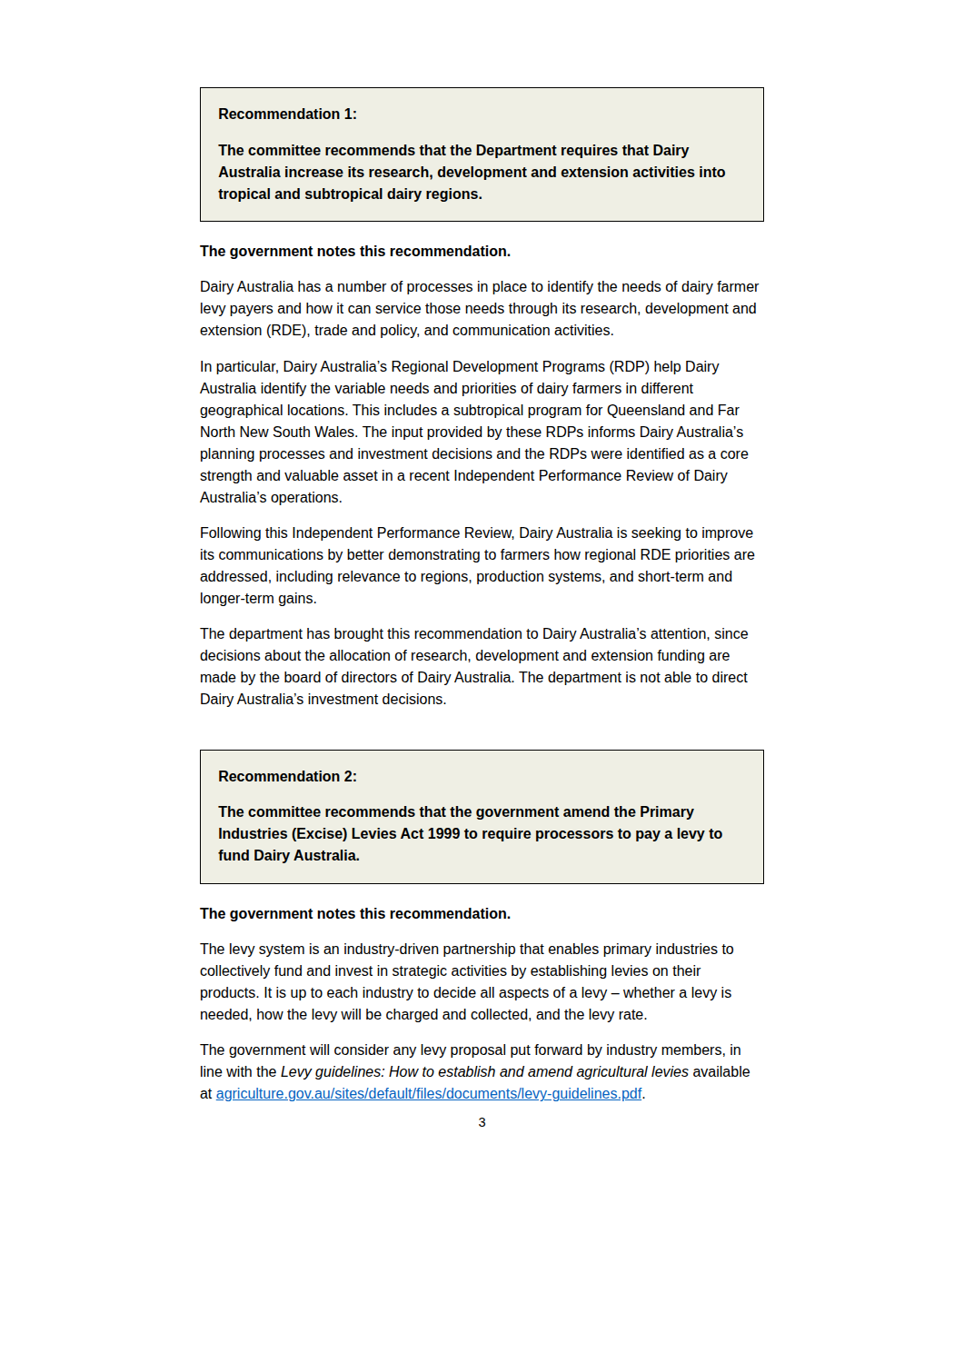Recommendation 1:
The committee recommends that the Department requires that Dairy Australia increase its research, development and extension activities into tropical and subtropical dairy regions.
The government notes this recommendation.
Dairy Australia has a number of processes in place to identify the needs of dairy farmer levy payers and how it can service those needs through its research, development and extension (RDE), trade and policy, and communication activities.
In particular, Dairy Australia’s Regional Development Programs (RDP) help Dairy Australia identify the variable needs and priorities of dairy farmers in different geographical locations. This includes a subtropical program for Queensland and Far North New South Wales. The input provided by these RDPs informs Dairy Australia’s planning processes and investment decisions and the RDPs were identified as a core strength and valuable asset in a recent Independent Performance Review of Dairy Australia’s operations.
Following this Independent Performance Review, Dairy Australia is seeking to improve its communications by better demonstrating to farmers how regional RDE priorities are addressed, including relevance to regions, production systems, and short-term and longer-term gains.
The department has brought this recommendation to Dairy Australia’s attention, since decisions about the allocation of research, development and extension funding are made by the board of directors of Dairy Australia. The department is not able to direct Dairy Australia’s investment decisions.
Recommendation 2:
The committee recommends that the government amend the Primary Industries (Excise) Levies Act 1999 to require processors to pay a levy to fund Dairy Australia.
The government notes this recommendation.
The levy system is an industry-driven partnership that enables primary industries to collectively fund and invest in strategic activities by establishing levies on their products. It is up to each industry to decide all aspects of a levy – whether a levy is needed, how the levy will be charged and collected, and the levy rate.
The government will consider any levy proposal put forward by industry members, in line with the Levy guidelines: How to establish and amend agricultural levies available at agriculture.gov.au/sites/default/files/documents/levy-guidelines.pdf.
3